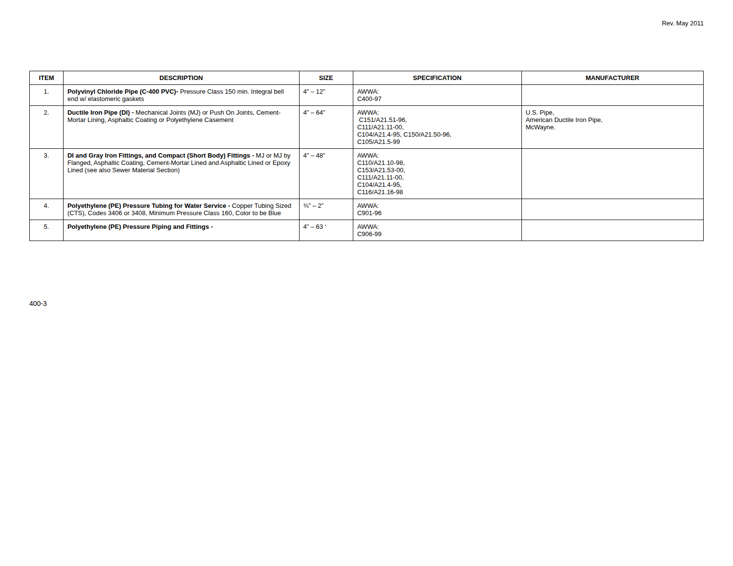Rev. May 2011
| ITEM | DESCRIPTION | SIZE | SPECIFICATION | MANUFACTURER |
| --- | --- | --- | --- | --- |
| 1. | Polyvinyl Chloride Pipe (C-400 PVC)- Pressure Class 150 min. Integral bell end w/ elastomeric gaskets | 4” – 12” | AWWA: C400-97 | |
| 2. | Ductile Iron Pipe (DI) - Mechanical Joints (MJ) or Push On Joints, Cement-Mortar Lining, Asphaltic Coating or Polyethylene Casement | 4” – 64” | AWWA: C151/A21.51-96, C111/A21.11-00, C104/A21.4-95, C150/A21.50-96, C105/A21.5-99 | U.S. Pipe, American Ductile Iron Pipe, McWayne. |
| 3. | DI and Gray Iron Fittings, and Compact (Short Body) Fittings - MJ or MJ by Flanged, Asphaltic Coating, Cement-Mortar Lined and Asphaltic Lined or Epoxy Lined (see also Sewer Material Section) | 4” – 48” | AWWA: C110/A21.10-98, C153/A21.53-00, C111/A21.11-00, C104/A21.4-95, C116/A21.16-98 | |
| 4. | Polyethylene (PE) Pressure Tubing for Water Service - Copper Tubing Sized (CTS), Codes 3406 or 3408, Minimum Pressure Class 160, Color to be Blue | ¾” – 2” | AWWA: C901-96 | |
| 5. | Polyethylene (PE) Pressure Piping and Fittings - | 4” – 63 ‘ | AWWA: C906-99 | |
400-3